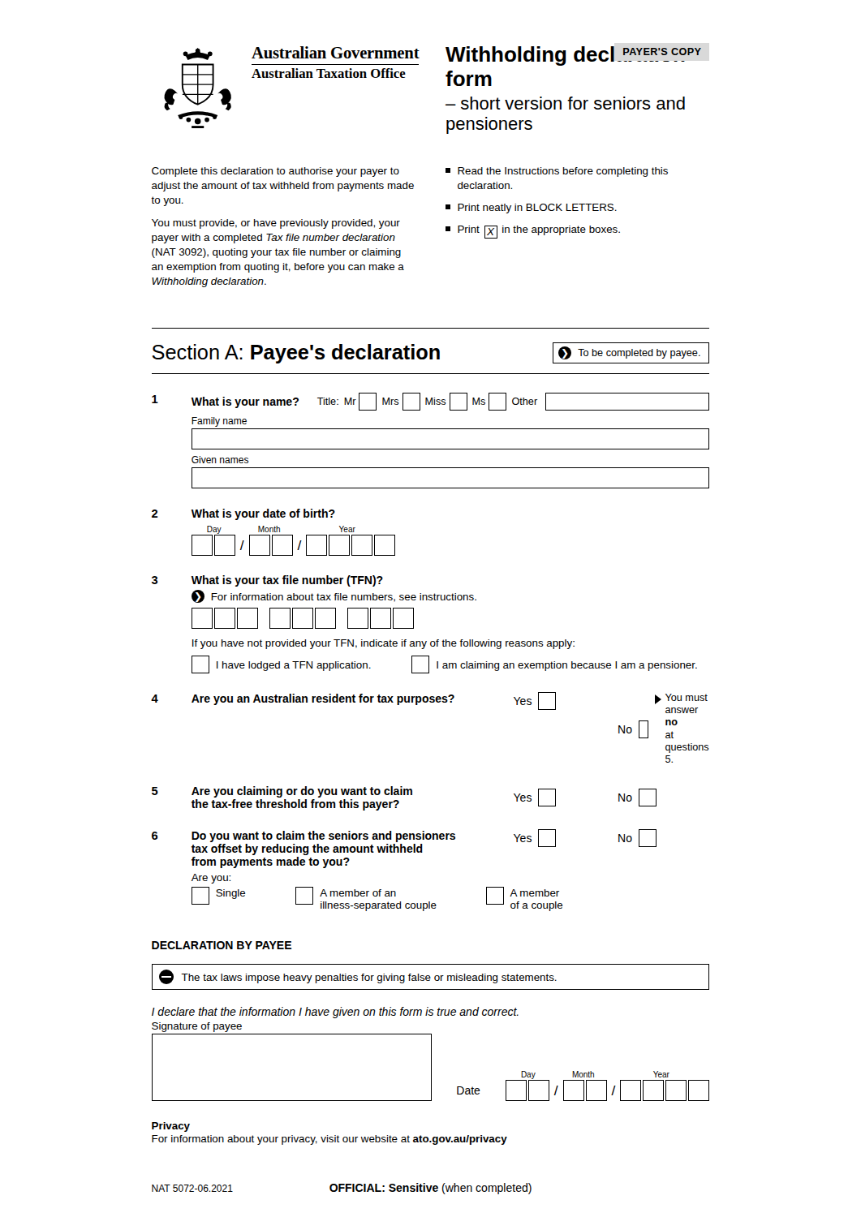PAYER'S COPY
Australian Government
Australian Taxation Office
Withholding declaration form
– short version for seniors and pensioners
Complete this declaration to authorise your payer to adjust the amount of tax withheld from payments made to you.
You must provide, or have previously provided, your payer with a completed Tax file number declaration (NAT 3092), quoting your tax file number or claiming an exemption from quoting it, before you can make a Withholding declaration.
Read the Instructions before completing this declaration.
Print neatly in BLOCK LETTERS.
Print X in the appropriate boxes.
Section A: Payee's declaration
❯ To be completed by payee.
1
What is your name? Title: Mr Mrs Miss Ms Other
Family name
Given names
2
What is your date of birth?
Day Month Year
/
/
3
What is your tax file number (TFN)?
❯ For information about tax file numbers, see instructions.
If you have not provided your TFN, indicate if any of the following reasons apply:
I have lodged a TFN application. I am claiming an exemption because I am a pensioner.
4
Are you an Australian resident for tax purposes?
Yes
No You must answer no
at questions 5.
5
Are you claiming or do you want to claim
the tax-free threshold from this payer?
Yes
No
6
Do you want to claim the seniors and pensioners
tax offset by reducing the amount withheld
from payments made to you?
Yes
No
Are you:
Single A member of an
illness-separated couple A member
of a couple
DECLARATION BY PAYEE
The tax laws impose heavy penalties for giving false or misleading statements.
I declare that the information I have given on this form is true and correct.
Signature of payee
Day Month Year
Date
/
/
Privacy
For information about your privacy, visit our website at ato.gov.au/privacy
NAT 5072-06.2021
OFFICIAL: Sensitive (when completed)